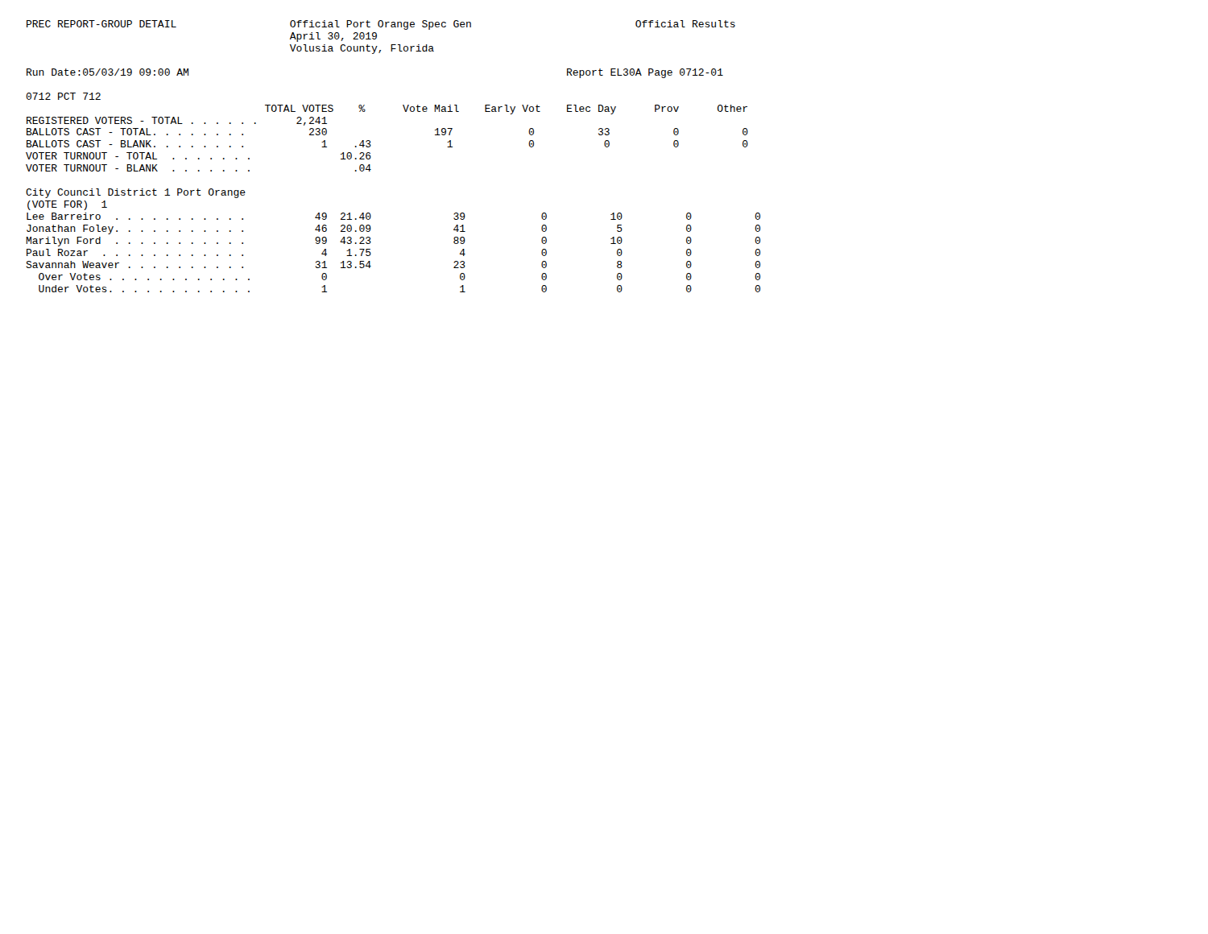Precinct Report — Group Detail: Official Port Orange Special General, April 30, 2019, Volusia County, Florida — Precinct 0712
PREC REPORT-GROUP DETAIL                  Official Port Orange Spec Gen                          Official Results
                                          April 30, 2019
                                          Volusia County, Florida

Run Date:05/03/19 09:00 AM                                                            Report EL30A Page 0712-01

0712 PCT 712
                                      TOTAL VOTES    %      Vote Mail    Early Vot    Elec Day      Prov      Other
REGISTERED VOTERS - TOTAL . . . . . .      2,241
BALLOTS CAST - TOTAL. . . . . . . .          230                 197            0          33          0          0
BALLOTS CAST - BLANK. . . . . . . .            1    .43            1            0           0          0          0
VOTER TURNOUT - TOTAL  . . . . . . .              10.26
VOTER TURNOUT - BLANK  . . . . . . .                .04

City Council District 1 Port Orange
(VOTE FOR)  1
Lee Barreiro  . . . . . . . . . . .           49  21.40             39            0          10          0          0
Jonathan Foley. . . . . . . . . . .           46  20.09             41            0           5          0          0
Marilyn Ford  . . . . . . . . . . .           99  43.23             89            0          10          0          0
Paul Rozar  . . . . . . . . . . . .            4   1.75              4            0           0          0          0
Savannah Weaver . . . . . . . . . .           31  13.54             23            0           8          0          0
  Over Votes . . . . . . . . . . . .           0                     0            0           0          0          0
  Under Votes. . . . . . . . . . . .           1                     1            0           0          0          0